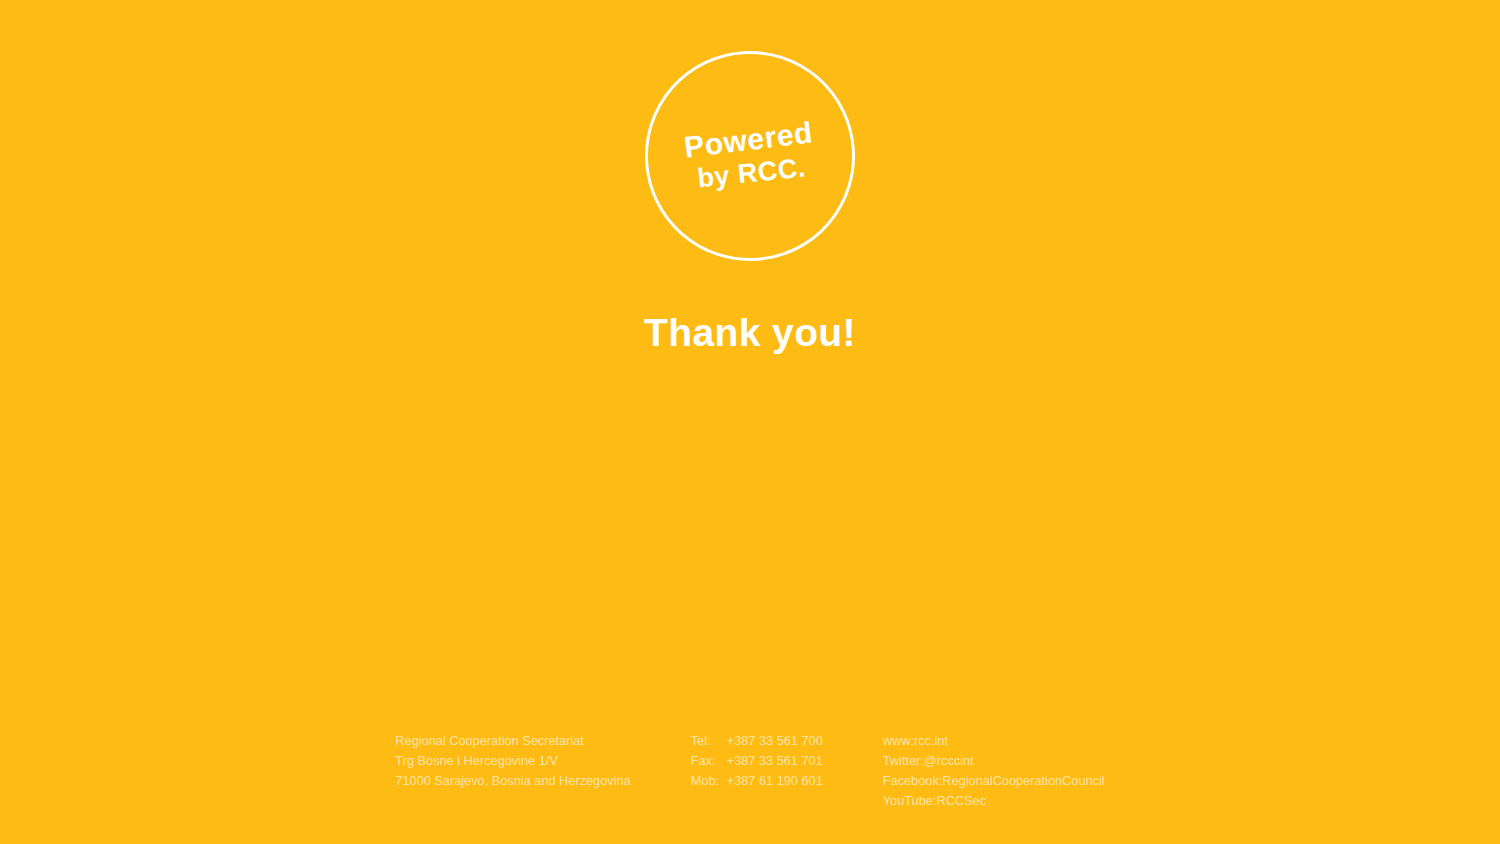Powered by RCC.
Thank you!
Regional Cooperation Secretariat
Trg Bosne i Hercegovine 1/V
71000 Sarajevo, Bosnia and Herzegovina
Tel:
+387 33 561 700
Fax:
+387 33 561 701
Mob:
+387 61 190 601
www:rcc.int
Twitter:@rcccint
Facebook:RegionalCooperationCouncil
YouTube:RCCSec